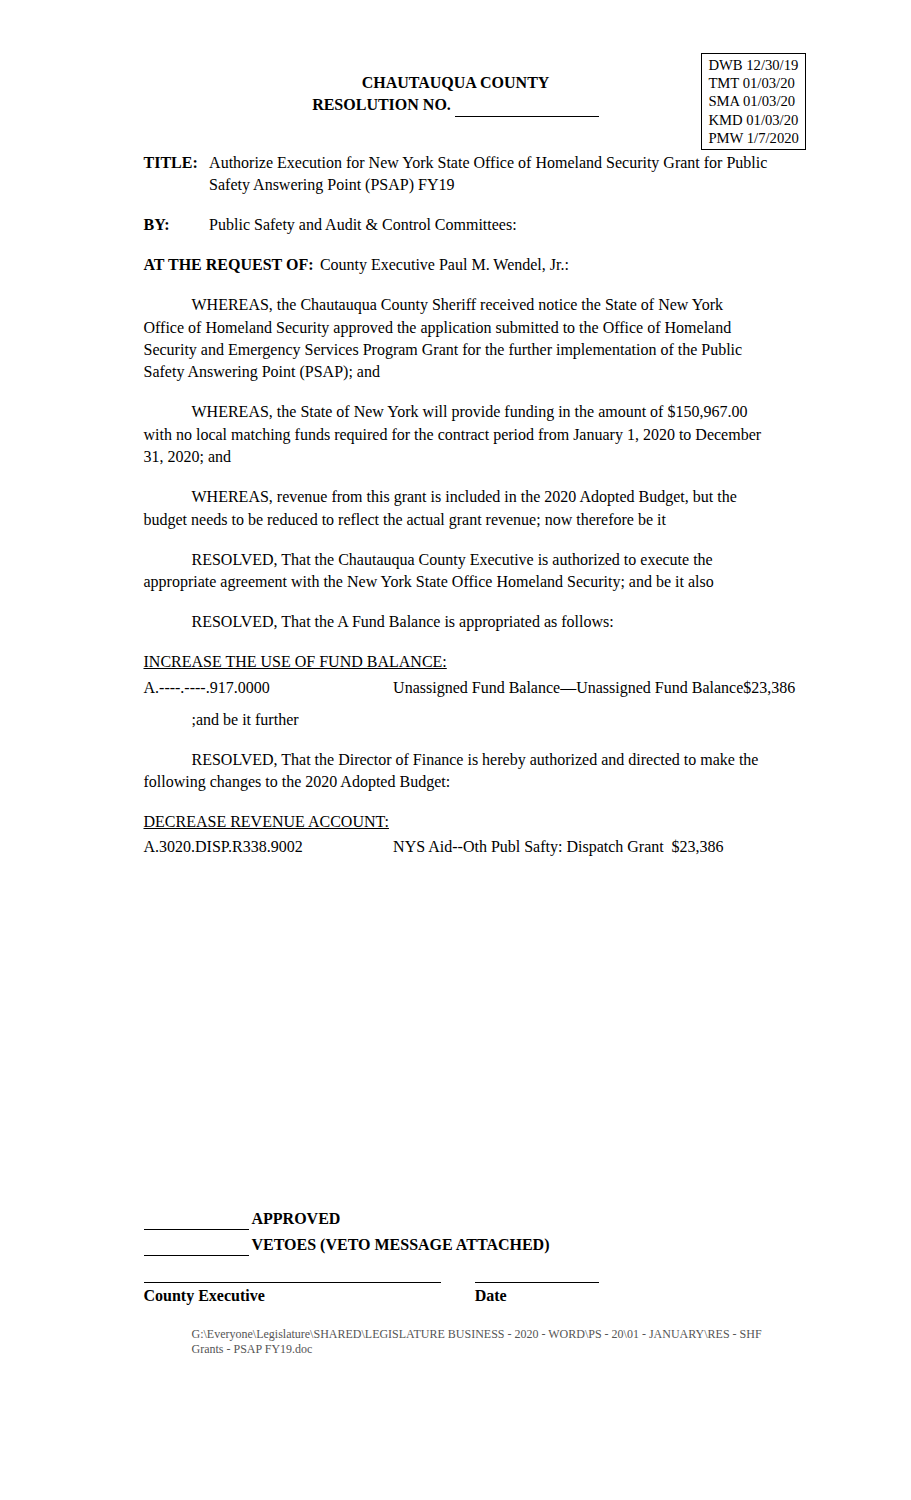DWB 12/30/19
TMT 01/03/20
SMA 01/03/20
KMD 01/03/20
PMW 1/7/2020
CHAUTAUQUA COUNTY RESOLUTION NO.
TITLE:
Authorize Execution for New York State Office of Homeland Security Grant for Public Safety Answering Point (PSAP) FY19
BY:
Public Safety and Audit & Control Committees:
AT THE REQUEST OF:
County Executive Paul M. Wendel, Jr.:
WHEREAS, the Chautauqua County Sheriff received notice the State of New York Office of Homeland Security approved the application submitted to the Office of Homeland Security and Emergency Services Program Grant for the further implementation of the Public Safety Answering Point (PSAP); and
WHEREAS, the State of New York will provide funding in the amount of $150,967.00 with no local matching funds required for the contract period from January 1, 2020 to December 31, 2020; and
WHEREAS, revenue from this grant is included in the 2020 Adopted Budget, but the budget needs to be reduced to reflect the actual grant revenue; now therefore be it
RESOLVED, That the Chautauqua County Executive is authorized to execute the appropriate agreement with the New York State Office Homeland Security; and be it also
RESOLVED, That the A Fund Balance is appropriated as follows:
INCREASE THE USE OF FUND BALANCE:
A.----.----.917.0000 Unassigned Fund Balance—Unassigned Fund Balance$23,386
;and be it further
RESOLVED, That the Director of Finance is hereby authorized and directed to make the following changes to the 2020 Adopted Budget:
DECREASE REVENUE ACCOUNT:
A.3020.DISP.R338.9002 NYS Aid--Oth Publ Safty: Dispatch Grant$23,386
APPROVED
VETOES (VETO MESSAGE ATTACHED)
County Executive
Date
G:\Everyone\Legislature\SHARED\LEGISLATURE BUSINESS - 2020 - WORD\PS - 20\01 - JANUARY\RES - SHF Grants - PSAP FY19.doc